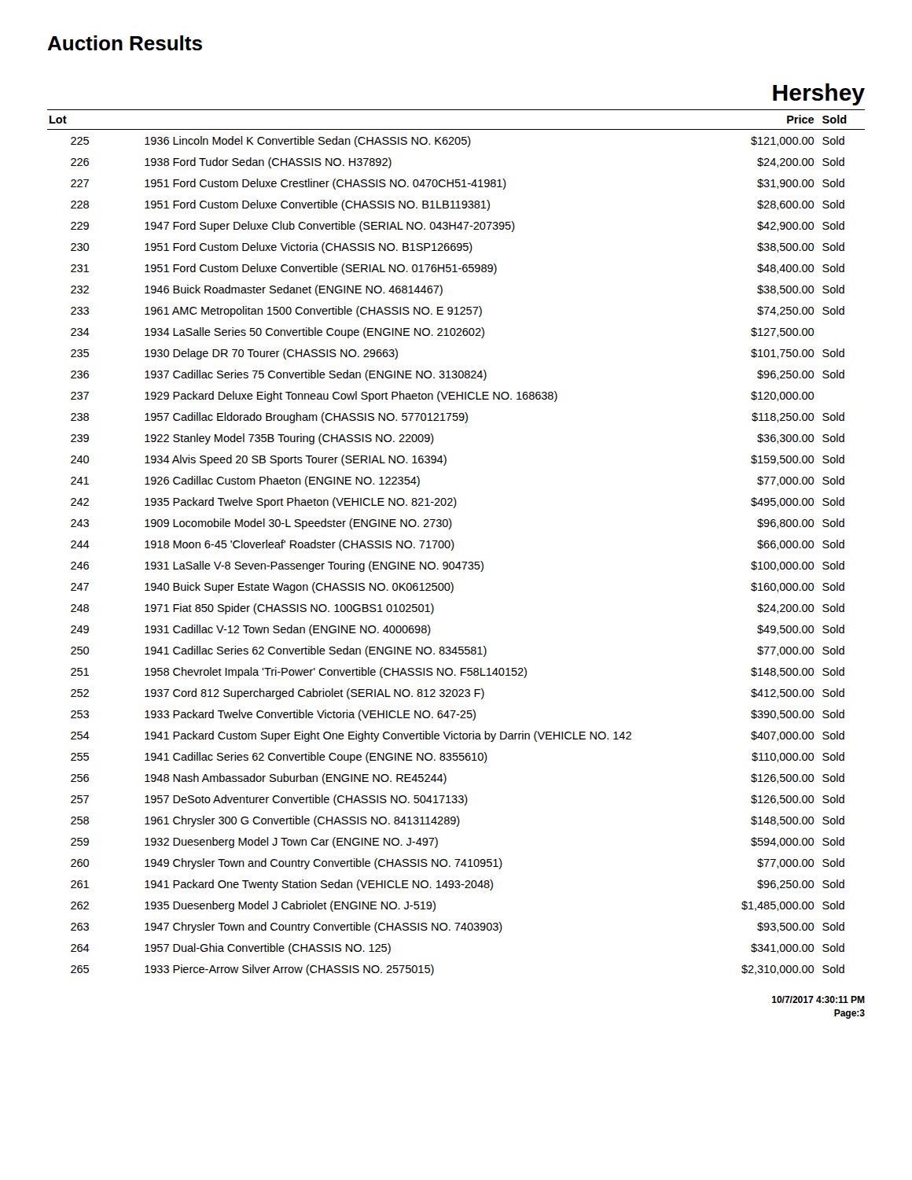Auction Results
Hershey
| Lot | | Price | Sold |
| --- | --- | --- | --- |
| 225 | 1936 Lincoln Model K Convertible Sedan (CHASSIS NO. K6205) | $121,000.00 | Sold |
| 226 | 1938 Ford Tudor Sedan (CHASSIS NO. H37892) | $24,200.00 | Sold |
| 227 | 1951 Ford Custom Deluxe Crestliner (CHASSIS NO. 0470CH51-41981) | $31,900.00 | Sold |
| 228 | 1951 Ford Custom Deluxe Convertible (CHASSIS NO. B1LB119381) | $28,600.00 | Sold |
| 229 | 1947 Ford Super Deluxe Club Convertible (SERIAL NO. 043H47-207395) | $42,900.00 | Sold |
| 230 | 1951 Ford Custom Deluxe Victoria (CHASSIS NO. B1SP126695) | $38,500.00 | Sold |
| 231 | 1951 Ford Custom Deluxe Convertible (SERIAL NO. 0176H51-65989) | $48,400.00 | Sold |
| 232 | 1946 Buick Roadmaster Sedanet (ENGINE NO. 46814467) | $38,500.00 | Sold |
| 233 | 1961 AMC Metropolitan 1500 Convertible (CHASSIS NO. E 91257) | $74,250.00 | Sold |
| 234 | 1934 LaSalle Series 50 Convertible Coupe (ENGINE NO. 2102602) | $127,500.00 | |
| 235 | 1930 Delage DR 70 Tourer (CHASSIS NO. 29663) | $101,750.00 | Sold |
| 236 | 1937 Cadillac Series 75 Convertible Sedan (ENGINE NO. 3130824) | $96,250.00 | Sold |
| 237 | 1929 Packard Deluxe Eight Tonneau Cowl Sport Phaeton (VEHICLE NO. 168638) | $120,000.00 | |
| 238 | 1957 Cadillac Eldorado Brougham (CHASSIS NO. 5770121759) | $118,250.00 | Sold |
| 239 | 1922 Stanley Model 735B Touring (CHASSIS NO. 22009) | $36,300.00 | Sold |
| 240 | 1934 Alvis Speed 20 SB Sports Tourer (SERIAL NO. 16394) | $159,500.00 | Sold |
| 241 | 1926 Cadillac Custom Phaeton (ENGINE NO. 122354) | $77,000.00 | Sold |
| 242 | 1935 Packard Twelve Sport Phaeton (VEHICLE NO. 821-202) | $495,000.00 | Sold |
| 243 | 1909 Locomobile Model 30-L Speedster (ENGINE NO. 2730) | $96,800.00 | Sold |
| 244 | 1918 Moon 6-45 'Cloverleaf' Roadster (CHASSIS NO. 71700) | $66,000.00 | Sold |
| 246 | 1931 LaSalle V-8 Seven-Passenger Touring (ENGINE NO. 904735) | $100,000.00 | Sold |
| 247 | 1940 Buick Super Estate Wagon (CHASSIS NO. 0K0612500) | $160,000.00 | Sold |
| 248 | 1971 Fiat 850 Spider (CHASSIS NO. 100GBS1 0102501) | $24,200.00 | Sold |
| 249 | 1931 Cadillac V-12 Town Sedan (ENGINE NO. 4000698) | $49,500.00 | Sold |
| 250 | 1941 Cadillac Series 62 Convertible Sedan (ENGINE NO. 8345581) | $77,000.00 | Sold |
| 251 | 1958 Chevrolet Impala 'Tri-Power' Convertible (CHASSIS NO. F58L140152) | $148,500.00 | Sold |
| 252 | 1937 Cord 812 Supercharged Cabriolet (SERIAL NO. 812 32023 F) | $412,500.00 | Sold |
| 253 | 1933 Packard Twelve Convertible Victoria (VEHICLE NO. 647-25) | $390,500.00 | Sold |
| 254 | 1941 Packard Custom Super Eight One Eighty Convertible Victoria by Darrin (VEHICLE NO. 142 | $407,000.00 | Sold |
| 255 | 1941 Cadillac Series 62 Convertible Coupe (ENGINE NO. 8355610) | $110,000.00 | Sold |
| 256 | 1948 Nash Ambassador Suburban (ENGINE NO. RE45244) | $126,500.00 | Sold |
| 257 | 1957 DeSoto Adventurer Convertible (CHASSIS NO. 50417133) | $126,500.00 | Sold |
| 258 | 1961 Chrysler 300 G Convertible (CHASSIS NO. 8413114289) | $148,500.00 | Sold |
| 259 | 1932 Duesenberg Model J Town Car (ENGINE NO. J-497) | $594,000.00 | Sold |
| 260 | 1949 Chrysler Town and Country Convertible (CHASSIS NO. 7410951) | $77,000.00 | Sold |
| 261 | 1941 Packard One Twenty Station Sedan (VEHICLE NO. 1493-2048) | $96,250.00 | Sold |
| 262 | 1935 Duesenberg Model J Cabriolet (ENGINE NO. J-519) | $1,485,000.00 | Sold |
| 263 | 1947 Chrysler Town and Country Convertible (CHASSIS NO. 7403903) | $93,500.00 | Sold |
| 264 | 1957 Dual-Ghia Convertible (CHASSIS NO. 125) | $341,000.00 | Sold |
| 265 | 1933 Pierce-Arrow Silver Arrow (CHASSIS NO. 2575015) | $2,310,000.00 | Sold |
10/7/2017 4:30:11 PM
Page:3